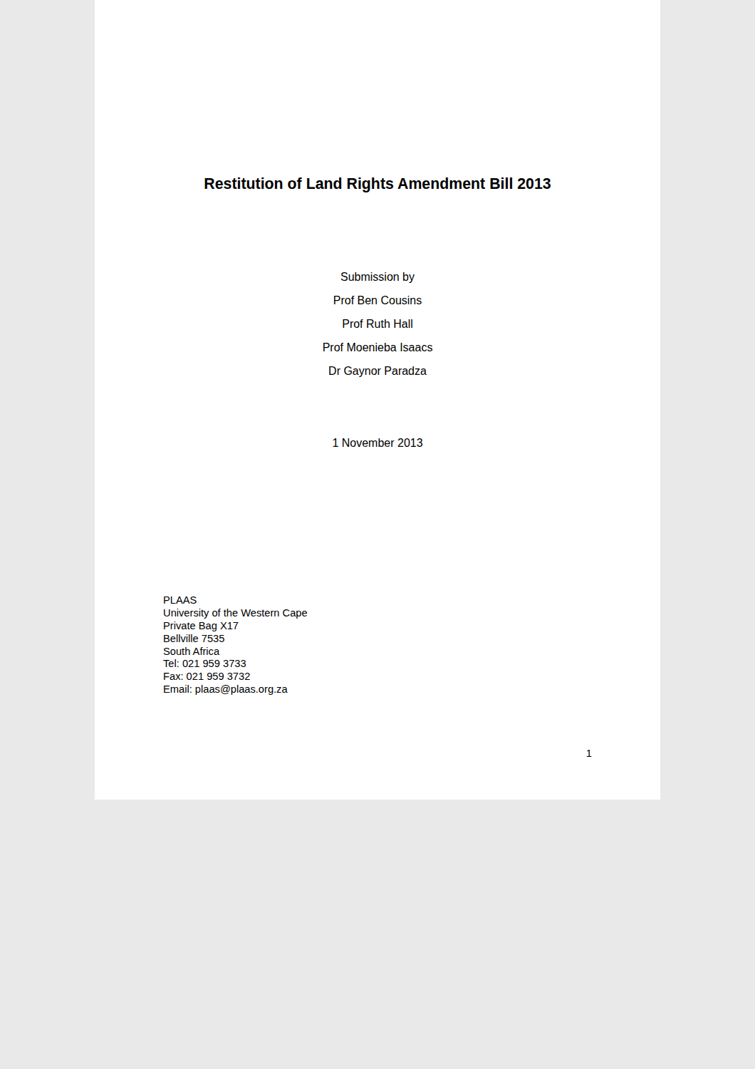Restitution of Land Rights Amendment Bill 2013
Submission by
Prof Ben Cousins
Prof Ruth Hall
Prof Moenieba Isaacs
Dr Gaynor Paradza
1 November 2013
PLAAS
University of the Western Cape
Private Bag X17
Bellville 7535
South Africa
Tel: 021 959 3733
Fax: 021 959 3732
Email: plaas@plaas.org.za
1